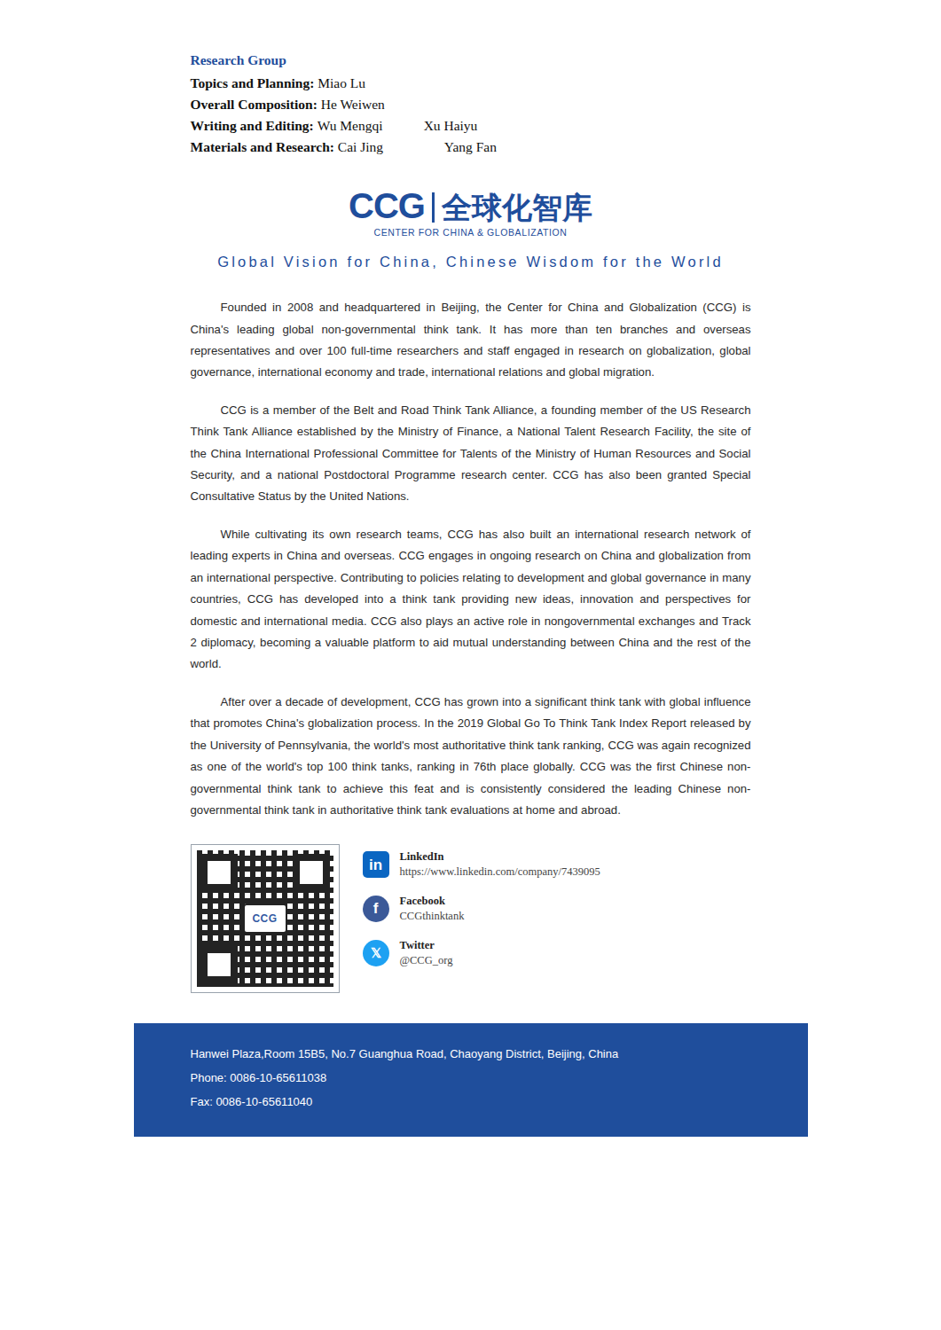Research Group
Topics and Planning: Miao Lu
Overall Composition: He Weiwen
Writing and Editing: Wu Mengqi Xu Haiyu
Materials and Research: Cai Jing Yang Fan
CCG 全球化智库
CENTER FOR CHINA & GLOBALIZATION
Global Vision for China, Chinese Wisdom for the World
Founded in 2008 and headquartered in Beijing, the Center for China and Globalization (CCG) is China's leading global non-governmental think tank. It has more than ten branches and overseas representatives and over 100 full-time researchers and staff engaged in research on globalization, global governance, international economy and trade, international relations and global migration.
CCG is a member of the Belt and Road Think Tank Alliance, a founding member of the US Research Think Tank Alliance established by the Ministry of Finance, a National Talent Research Facility, the site of the China International Professional Committee for Talents of the Ministry of Human Resources and Social Security, and a national Postdoctoral Programme research center. CCG has also been granted Special Consultative Status by the United Nations.
While cultivating its own research teams, CCG has also built an international research network of leading experts in China and overseas. CCG engages in ongoing research on China and globalization from an international perspective. Contributing to policies relating to development and global governance in many countries, CCG has developed into a think tank providing new ideas, innovation and perspectives for domestic and international media. CCG also plays an active role in nongovernmental exchanges and Track 2 diplomacy, becoming a valuable platform to aid mutual understanding between China and the rest of the world.
After over a decade of development, CCG has grown into a significant think tank with global influence that promotes China's globalization process. In the 2019 Global Go To Think Tank Index Report released by the University of Pennsylvania, the world's most authoritative think tank ranking, CCG was again recognized as one of the world's top 100 think tanks, ranking in 76th place globally. CCG was the first Chinese non-governmental think tank to achieve this feat and is consistently considered the leading Chinese non-governmental think tank in authoritative think tank evaluations at home and abroad.
CCG
in
LinkedIn https://www.linkedin.com/company/7439095
f
Facebook CCGthinktank
𝕏
Twitter @CCG_org
Hanwei Plaza,Room 15B5, No.7 Guanghua Road, Chaoyang District, Beijing, China
Phone: 0086-10-65611038
Fax: 0086-10-65611040